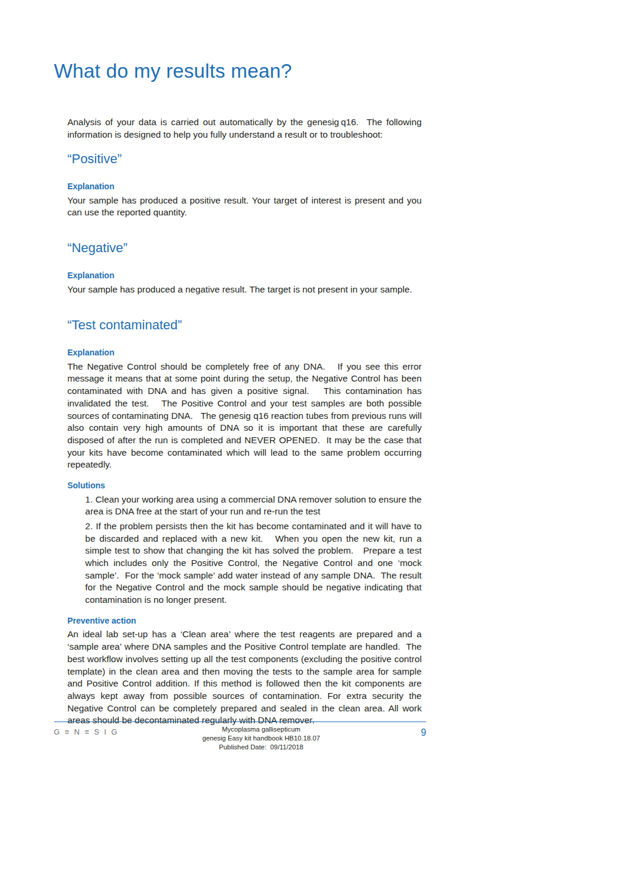What do my results mean?
Analysis of your data is carried out automatically by the genesig q16. The following information is designed to help you fully understand a result or to troubleshoot:
“Positive”
Explanation
Your sample has produced a positive result. Your target of interest is present and you can use the reported quantity.
“Negative”
Explanation
Your sample has produced a negative result. The target is not present in your sample.
“Test contaminated”
Explanation
The Negative Control should be completely free of any DNA. If you see this error message it means that at some point during the setup, the Negative Control has been contaminated with DNA and has given a positive signal. This contamination has invalidated the test. The Positive Control and your test samples are both possible sources of contaminating DNA. The genesig q16 reaction tubes from previous runs will also contain very high amounts of DNA so it is important that these are carefully disposed of after the run is completed and NEVER OPENED. It may be the case that your kits have become contaminated which will lead to the same problem occurring repeatedly.
Solutions
1. Clean your working area using a commercial DNA remover solution to ensure the area is DNA free at the start of your run and re-run the test
2. If the problem persists then the kit has become contaminated and it will have to be discarded and replaced with a new kit. When you open the new kit, run a simple test to show that changing the kit has solved the problem. Prepare a test which includes only the Positive Control, the Negative Control and one ‘mock sample’. For the ‘mock sample’ add water instead of any sample DNA. The result for the Negative Control and the mock sample should be negative indicating that contamination is no longer present.
Preventive action
An ideal lab set-up has a ‘Clean area’ where the test reagents are prepared and a ‘sample area’ where DNA samples and the Positive Control template are handled. The best workflow involves setting up all the test components (excluding the positive control template) in the clean area and then moving the tests to the sample area for sample and Positive Control addition. If this method is followed then the kit components are always kept away from possible sources of contamination. For extra security the Negative Control can be completely prepared and sealed in the clean area. All work areas should be decontaminated regularly with DNA remover.
G ≡ N ≡ S I G
Mycoplasma gallisepticum
genesig Easy kit handbook HB10.18.07
Published Date: 09/11/2018
9